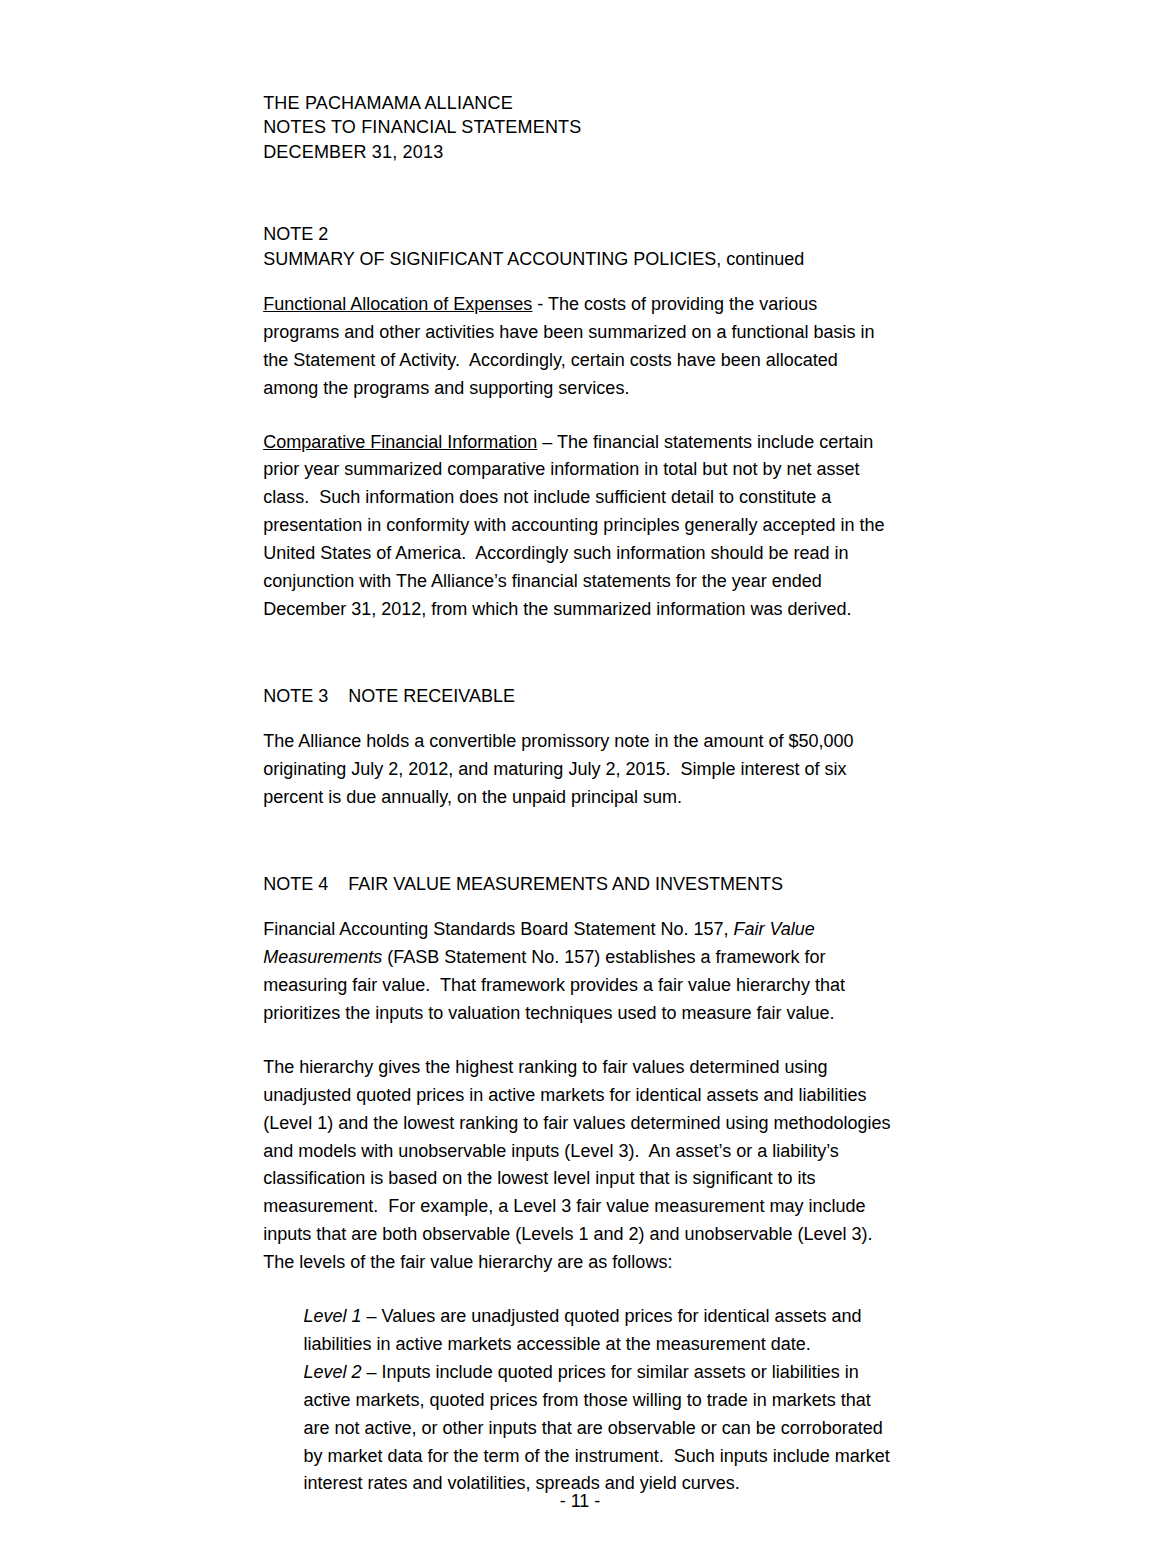THE PACHAMAMA ALLIANCE
NOTES TO FINANCIAL STATEMENTS
DECEMBER 31, 2013
NOTE 2 SUMMARY OF SIGNIFICANT ACCOUNTING POLICIES, continued
Functional Allocation of Expenses - The costs of providing the various programs and other activities have been summarized on a functional basis in the Statement of Activity. Accordingly, certain costs have been allocated among the programs and supporting services.
Comparative Financial Information – The financial statements include certain prior year summarized comparative information in total but not by net asset class. Such information does not include sufficient detail to constitute a presentation in conformity with accounting principles generally accepted in the United States of America. Accordingly such information should be read in conjunction with The Alliance’s financial statements for the year ended December 31, 2012, from which the summarized information was derived.
NOTE 3 NOTE RECEIVABLE
The Alliance holds a convertible promissory note in the amount of $50,000 originating July 2, 2012, and maturing July 2, 2015. Simple interest of six percent is due annually, on the unpaid principal sum.
NOTE 4 FAIR VALUE MEASUREMENTS AND INVESTMENTS
Financial Accounting Standards Board Statement No. 157, Fair Value Measurements (FASB Statement No. 157) establishes a framework for measuring fair value. That framework provides a fair value hierarchy that prioritizes the inputs to valuation techniques used to measure fair value.
The hierarchy gives the highest ranking to fair values determined using unadjusted quoted prices in active markets for identical assets and liabilities (Level 1) and the lowest ranking to fair values determined using methodologies and models with unobservable inputs (Level 3). An asset’s or a liability’s classification is based on the lowest level input that is significant to its measurement. For example, a Level 3 fair value measurement may include inputs that are both observable (Levels 1 and 2) and unobservable (Level 3). The levels of the fair value hierarchy are as follows:
Level 1 – Values are unadjusted quoted prices for identical assets and liabilities in active markets accessible at the measurement date.
Level 2 – Inputs include quoted prices for similar assets or liabilities in active markets, quoted prices from those willing to trade in markets that are not active, or other inputs that are observable or can be corroborated by market data for the term of the instrument. Such inputs include market interest rates and volatilities, spreads and yield curves.
- 11 -